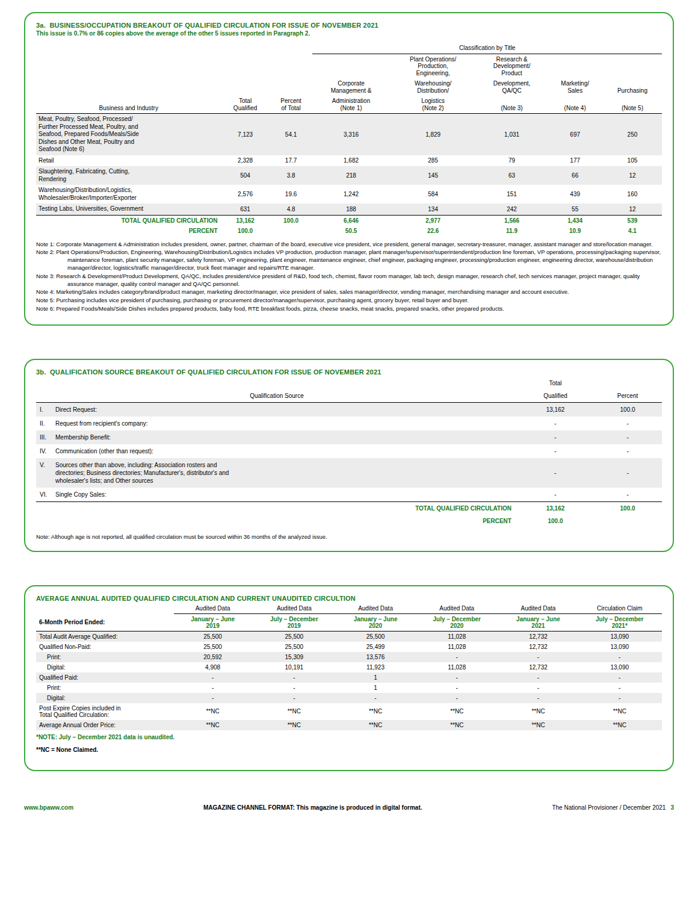3a. BUSINESS/OCCUPATION BREAKOUT OF QUALIFIED CIRCULATION FOR ISSUE OF NOVEMBER 2021
This issue is 0.7% or 86 copies above the average of the other 5 issues reported in Paragraph 2.
| | | | Classification by Title |
| --- | --- | --- | --- |
| | | | | Plant Operations/ Production, Engineering, | Research & Development/ Product | | |
| | | | Corporate Management & | Warehousing/ Distribution/ | Development, QA/QC | Marketing/ Sales | Purchasing |
| Business and Industry | Total Qualified | Percent of Total | Administration (Note 1) | Logistics (Note 2) | (Note 3) | (Note 4) | (Note 5) |
| Meat, Poultry, Seafood, Processed/ Further Processed Meat, Poultry, and Seafood, Prepared Foods/Meals/Side Dishes and Other Meat, Poultry and Seafood (Note 6) | 7,123 | 54.1 | 3,316 | 1,829 | 1,031 | 697 | 250 |
| Retail | 2,328 | 17.7 | 1,682 | 285 | 79 | 177 | 105 |
| Slaughtering, Fabricating, Cutting, Rendering | 504 | 3.8 | 218 | 145 | 63 | 66 | 12 |
| Warehousing/Distribution/Logistics, Wholesaler/Broker/Importer/Exporter | 2,576 | 19.6 | 1,242 | 584 | 151 | 439 | 160 |
| Testing Labs, Universities, Government | 631 | 4.8 | 188 | 134 | 242 | 55 | 12 |
| TOTAL QUALIFIED CIRCULATION | 13,162 | 100.0 | 6,646 | 2,977 | 1,566 | 1,434 | 539 |
| PERCENT | 100.0 | | 50.5 | 22.6 | 11.9 | 10.9 | 4.1 |
Note 1: Corporate Management & Administration includes president, owner, partner, chairman of the board, executive vice president, vice president, general manager, secretary-treasurer, manager, assistant manager and store/location manager.
Note 2: Plant Operations/Production, Engineering, Warehousing/Distribution/Logistics includes VP production, production manager, plant manager/supervisor/superintendent/production line foreman, VP operations, processing/packaging supervisor, maintenance foreman, plant security manager, safety foreman, VP engineering, plant engineer, maintenance engineer, chief engineer, packaging engineer, processing/production engineer, engineering director, warehouse/distribution manager/director, logistics/traffic manager/director, truck fleet manager and repairs/RTE manager.
Note 3: Research & Development/Product Development, QA/QC, includes president/vice president of R&D, food tech, chemist, flavor room manager, lab tech, design manager, research chef, tech services manager, project manager, quality assurance manager, quality control manager and QA/QC personnel.
Note 4: Marketing/Sales includes category/brand/product manager, marketing director/manager, vice president of sales, sales manager/director, vending manager, merchandising manager and account executive.
Note 5: Purchasing includes vice president of purchasing, purchasing or procurement director/manager/supervisor, purchasing agent, grocery buyer, retail buyer and buyer.
Note 6: Prepared Foods/Meals/Side Dishes includes prepared products, baby food, RTE breakfast foods, pizza, cheese snacks, meat snacks, prepared snacks, other prepared products.
3b. QUALIFICATION SOURCE BREAKOUT OF QUALIFIED CIRCULATION FOR ISSUE OF NOVEMBER 2021
| | Total | |
| --- | --- | --- |
| Qualification Source | Qualified | Percent |
| I. Direct Request: | 13,162 | 100.0 |
| II. Request from recipient's company: | - | - |
| III. Membership Benefit: | - | - |
| IV. Communication (other than request): | - | - |
| V. Sources other than above, including: Association rosters and directories; Business directories; Manufacturer's, distributor's and wholesaler's lists; and Other sources | - | - |
| VI. Single Copy Sales: | - | - |
| TOTAL QUALIFIED CIRCULATION | 13,162 | 100.0 |
| PERCENT | 100.0 | |
Note: Although age is not reported, all qualified circulation must be sourced within 36 months of the analyzed issue.
AVERAGE ANNUAL AUDITED QUALIFIED CIRCULATION AND CURRENT UNAUDITED CIRCULTION
| | Audited Data | Audited Data | Audited Data | Audited Data | Audited Data | Circulation Claim |
| --- | --- | --- | --- | --- | --- | --- |
| 6-Month Period Ended: | January – June 2019 | July – December 2019 | January – June 2020 | July – December 2020 | January – June 2021 | July – December 2021* |
| Total Audit Average Qualified: | 25,500 | 25,500 | 25,500 | 11,028 | 12,732 | 13,090 |
| Qualified Non-Paid: | 25,500 | 25,500 | 25,499 | 11,028 | 12,732 | 13,090 |
| Print: | 20,592 | 15,309 | 13,576 | - | - | - |
| Digital: | 4,908 | 10,191 | 11,923 | 11,028 | 12,732 | 13,090 |
| Qualified Paid: | - | - | 1 | - | - | - |
| Print: | - | - | 1 | - | - | - |
| Digital: | - | - | - | - | - | - |
| Post Expire Copies included in Total Qualified Circulation: | **NC | **NC | **NC | **NC | **NC | **NC |
| Average Annual Order Price: | **NC | **NC | **NC | **NC | **NC | **NC |
*NOTE: July – December 2021 data is unaudited.
**NC = None Claimed.
www.bpaww.com
MAGAZINE CHANNEL FORMAT: This magazine is produced in digital format.
The National Provisioner / December 20213